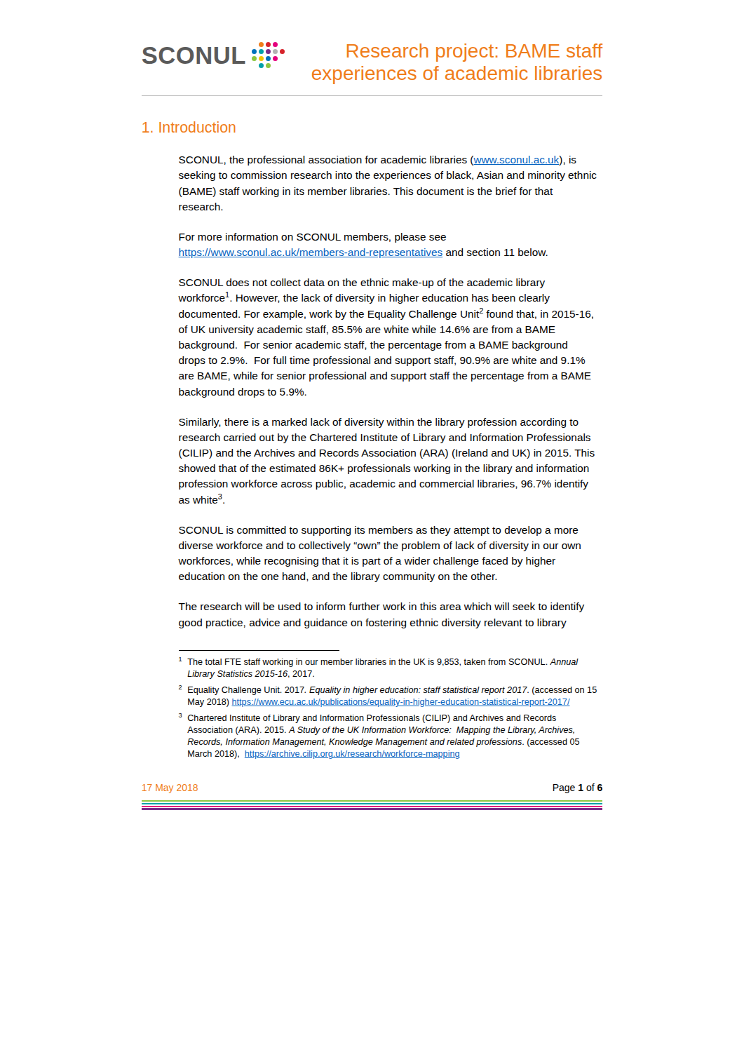SCONUL
Research project: BAME staff
experiences of academic libraries
1. Introduction
SCONUL, the professional association for academic libraries (www.sconul.ac.uk), is seeking to commission research into the experiences of black, Asian and minority ethnic (BAME) staff working in its member libraries. This document is the brief for that research.
For more information on SCONUL members, please see https://www.sconul.ac.uk/members-and-representatives and section 11 below.
SCONUL does not collect data on the ethnic make-up of the academic library workforce1. However, the lack of diversity in higher education has been clearly documented. For example, work by the Equality Challenge Unit2 found that, in 2015-16, of UK university academic staff, 85.5% are white while 14.6% are from a BAME background. For senior academic staff, the percentage from a BAME background drops to 2.9%. For full time professional and support staff, 90.9% are white and 9.1% are BAME, while for senior professional and support staff the percentage from a BAME background drops to 5.9%.
Similarly, there is a marked lack of diversity within the library profession according to research carried out by the Chartered Institute of Library and Information Professionals (CILIP) and the Archives and Records Association (ARA) (Ireland and UK) in 2015. This showed that of the estimated 86K+ professionals working in the library and information profession workforce across public, academic and commercial libraries, 96.7% identify as white3.
SCONUL is committed to supporting its members as they attempt to develop a more diverse workforce and to collectively “own” the problem of lack of diversity in our own workforces, while recognising that it is part of a wider challenge faced by higher education on the one hand, and the library community on the other.
The research will be used to inform further work in this area which will seek to identify good practice, advice and guidance on fostering ethnic diversity relevant to library
1
The total FTE staff working in our member libraries in the UK is 9,853, taken from SCONUL. Annual Library Statistics 2015-16, 2017.
2
Equality Challenge Unit. 2017. Equality in higher education: staff statistical report 2017. (accessed on 15 May 2018) https://www.ecu.ac.uk/publications/equality-in-higher-education-statistical-report-2017/
3
Chartered Institute of Library and Information Professionals (CILIP) and Archives and Records Association (ARA). 2015. A Study of the UK Information Workforce: Mapping the Library, Archives, Records, Information Management, Knowledge Management and related professions. (accessed 05 March 2018), https://archive.cilip.org.uk/research/workforce-mapping
17 May 2018
Page 1 of 6